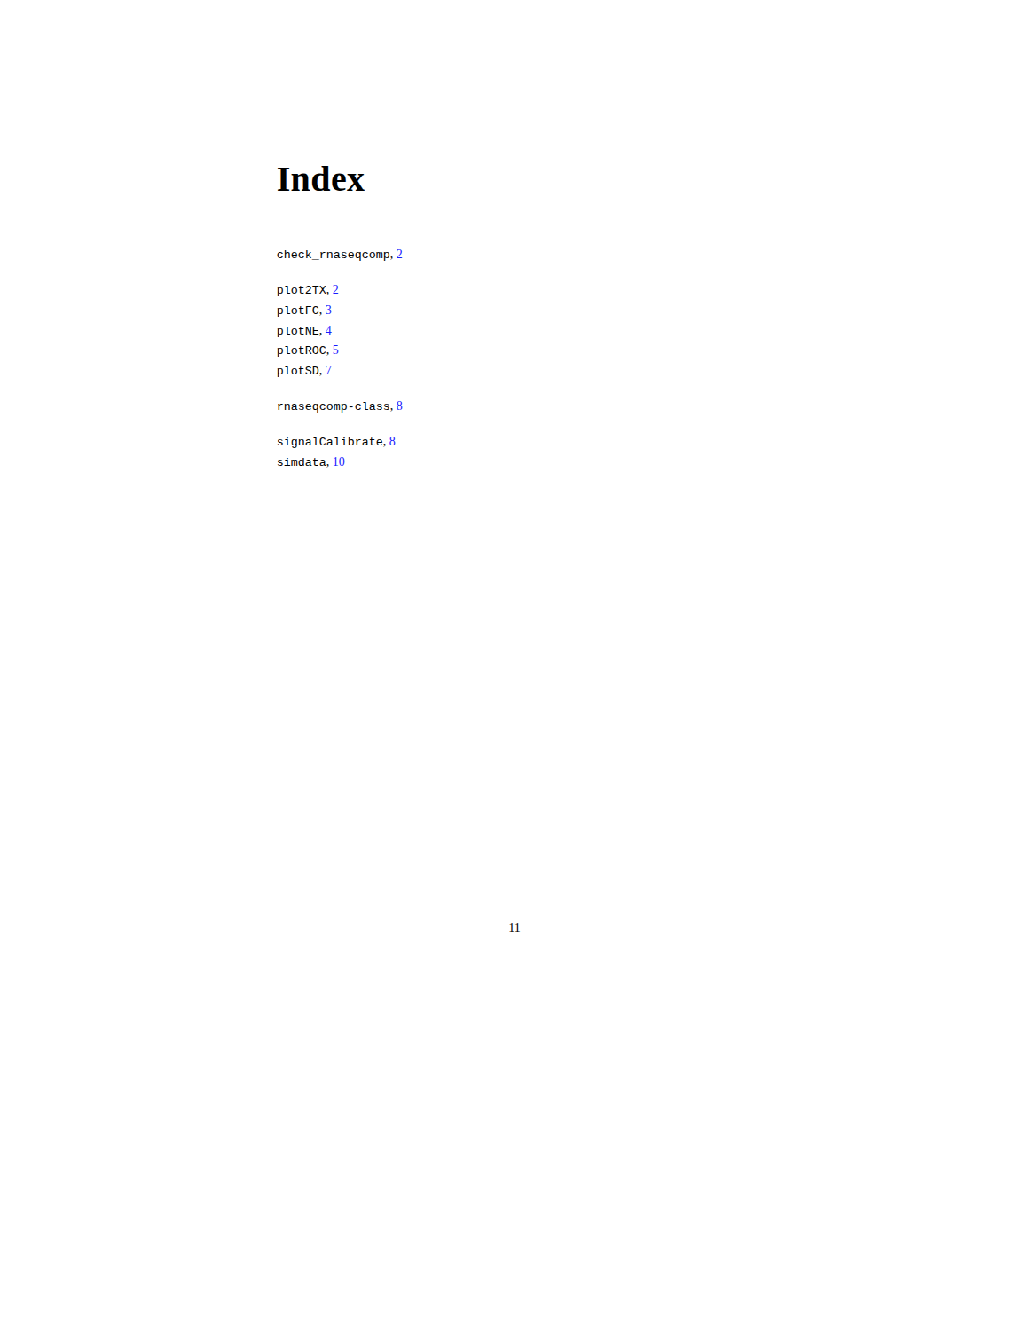Index
check_rnaseqcomp, 2
plot2TX, 2
plotFC, 3
plotNE, 4
plotROC, 5
plotSD, 7
rnaseqcomp-class, 8
signalCalibrate, 8
simdata, 10
11